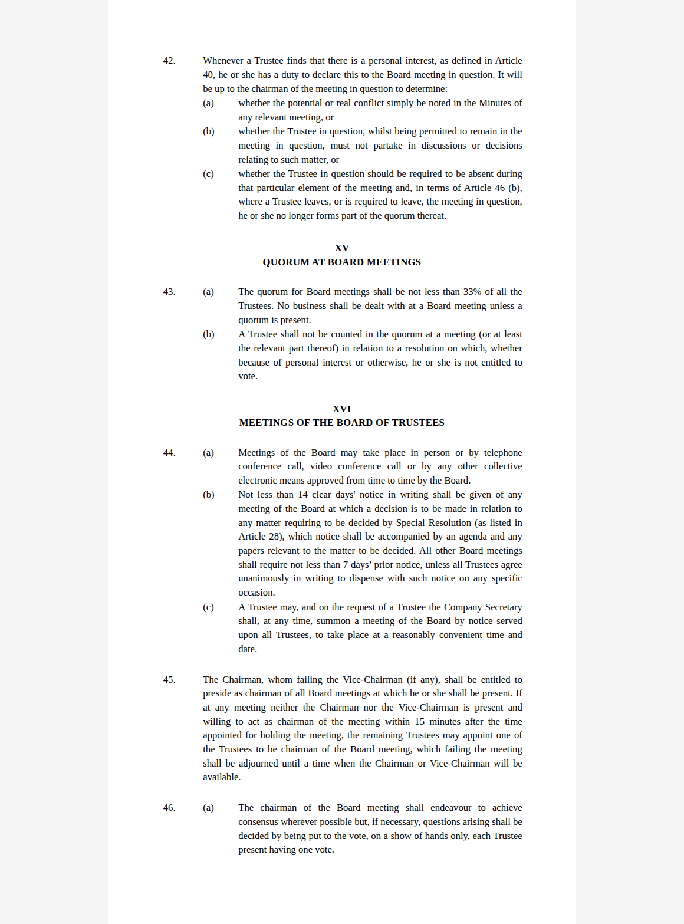42.
Whenever a Trustee finds that there is a personal interest, as defined in Article 40, he or she has a duty to declare this to the Board meeting in question. It will be up to the chairman of the meeting in question to determine:
(a)
whether the potential or real conflict simply be noted in the Minutes of any relevant meeting, or
(b)
whether the Trustee in question, whilst being permitted to remain in the meeting in question, must not partake in discussions or decisions relating to such matter, or
(c)
whether the Trustee in question should be required to be absent during that particular element of the meeting and, in terms of Article 46 (b), where a Trustee leaves, or is required to leave, the meeting in question, he or she no longer forms part of the quorum thereat.
XV QUORUM AT BOARD MEETINGS
43.
(a)
The quorum for Board meetings shall be not less than 33% of all the Trustees. No business shall be dealt with at a Board meeting unless a quorum is present.
(b)
A Trustee shall not be counted in the quorum at a meeting (or at least the relevant part thereof) in relation to a resolution on which, whether because of personal interest or otherwise, he or she is not entitled to vote.
XVI MEETINGS OF THE BOARD OF TRUSTEES
44.
(a)
Meetings of the Board may take place in person or by telephone conference call, video conference call or by any other collective electronic means approved from time to time by the Board.
(b)
Not less than 14 clear days' notice in writing shall be given of any meeting of the Board at which a decision is to be made in relation to any matter requiring to be decided by Special Resolution (as listed in Article 28), which notice shall be accompanied by an agenda and any papers relevant to the matter to be decided. All other Board meetings shall require not less than 7 days’ prior notice, unless all Trustees agree unanimously in writing to dispense with such notice on any specific occasion.
(c)
A Trustee may, and on the request of a Trustee the Company Secretary shall, at any time, summon a meeting of the Board by notice served upon all Trustees, to take place at a reasonably convenient time and date.
45.
The Chairman, whom failing the Vice-Chairman (if any), shall be entitled to preside as chairman of all Board meetings at which he or she shall be present. If at any meeting neither the Chairman nor the Vice-Chairman is present and willing to act as chairman of the meeting within 15 minutes after the time appointed for holding the meeting, the remaining Trustees may appoint one of the Trustees to be chairman of the Board meeting, which failing the meeting shall be adjourned until a time when the Chairman or Vice-Chairman will be available.
46.
(a)
The chairman of the Board meeting shall endeavour to achieve consensus wherever possible but, if necessary, questions arising shall be decided by being put to the vote, on a show of hands only, each Trustee present having one vote.